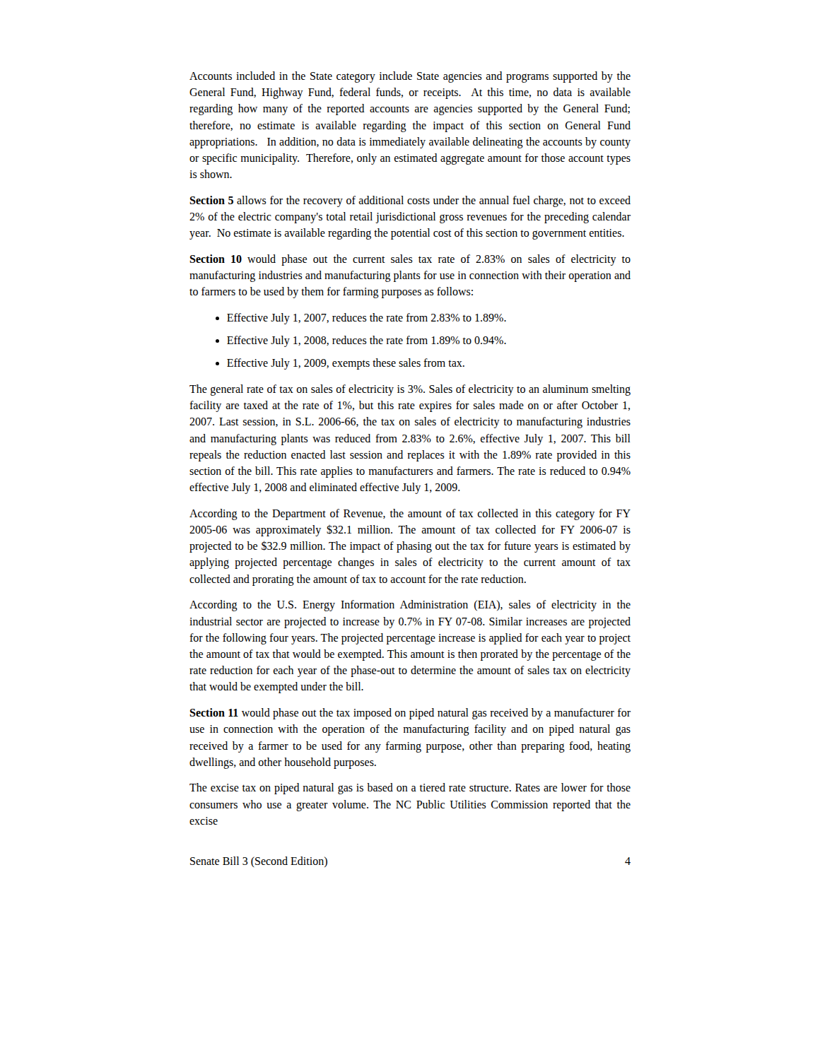Accounts included in the State category include State agencies and programs supported by the General Fund, Highway Fund, federal funds, or receipts. At this time, no data is available regarding how many of the reported accounts are agencies supported by the General Fund; therefore, no estimate is available regarding the impact of this section on General Fund appropriations. In addition, no data is immediately available delineating the accounts by county or specific municipality. Therefore, only an estimated aggregate amount for those account types is shown.
Section 5 allows for the recovery of additional costs under the annual fuel charge, not to exceed 2% of the electric company's total retail jurisdictional gross revenues for the preceding calendar year. No estimate is available regarding the potential cost of this section to government entities.
Section 10 would phase out the current sales tax rate of 2.83% on sales of electricity to manufacturing industries and manufacturing plants for use in connection with their operation and to farmers to be used by them for farming purposes as follows:
Effective July 1, 2007, reduces the rate from 2.83% to 1.89%.
Effective July 1, 2008, reduces the rate from 1.89% to 0.94%.
Effective July 1, 2009, exempts these sales from tax.
The general rate of tax on sales of electricity is 3%. Sales of electricity to an aluminum smelting facility are taxed at the rate of 1%, but this rate expires for sales made on or after October 1, 2007. Last session, in S.L. 2006-66, the tax on sales of electricity to manufacturing industries and manufacturing plants was reduced from 2.83% to 2.6%, effective July 1, 2007. This bill repeals the reduction enacted last session and replaces it with the 1.89% rate provided in this section of the bill. This rate applies to manufacturers and farmers. The rate is reduced to 0.94% effective July 1, 2008 and eliminated effective July 1, 2009.
According to the Department of Revenue, the amount of tax collected in this category for FY 2005-06 was approximately $32.1 million. The amount of tax collected for FY 2006-07 is projected to be $32.9 million. The impact of phasing out the tax for future years is estimated by applying projected percentage changes in sales of electricity to the current amount of tax collected and prorating the amount of tax to account for the rate reduction.
According to the U.S. Energy Information Administration (EIA), sales of electricity in the industrial sector are projected to increase by 0.7% in FY 07-08. Similar increases are projected for the following four years. The projected percentage increase is applied for each year to project the amount of tax that would be exempted. This amount is then prorated by the percentage of the rate reduction for each year of the phase-out to determine the amount of sales tax on electricity that would be exempted under the bill.
Section 11 would phase out the tax imposed on piped natural gas received by a manufacturer for use in connection with the operation of the manufacturing facility and on piped natural gas received by a farmer to be used for any farming purpose, other than preparing food, heating dwellings, and other household purposes.
The excise tax on piped natural gas is based on a tiered rate structure. Rates are lower for those consumers who use a greater volume. The NC Public Utilities Commission reported that the excise
Senate Bill 3 (Second Edition) 4